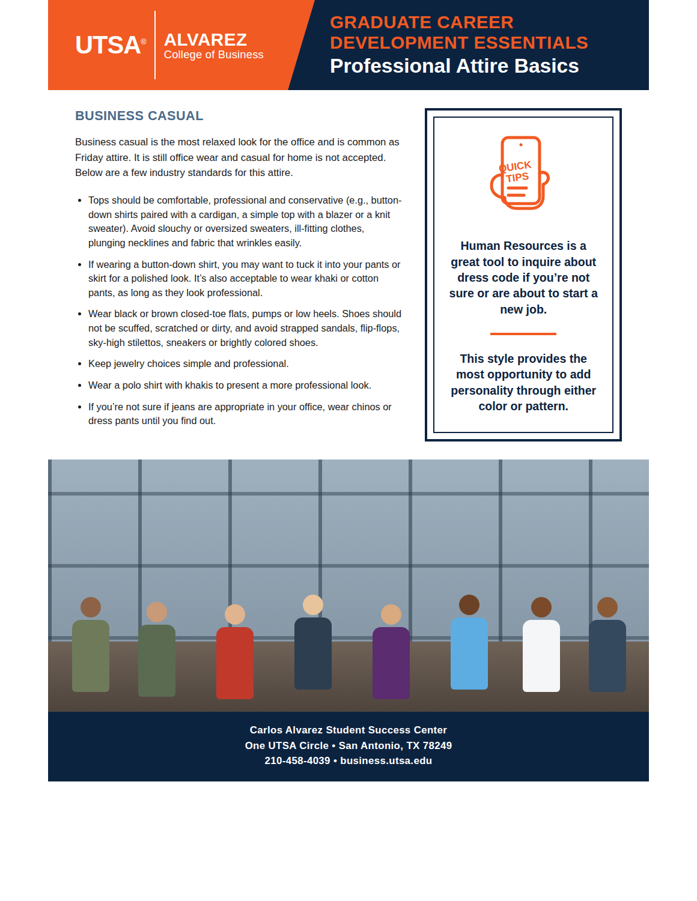UTSA®
ALVAREZ College of Business
GRADUATE CAREER DEVELOPMENT ESSENTIALS Professional Attire Basics
BUSINESS CASUAL
Business casual is the most relaxed look for the office and is common as Friday attire. It is still office wear and casual for home is not accepted. Below are a few industry standards for this attire.
Tops should be comfortable, professional and conservative (e.g., button-down shirts paired with a cardigan, a simple top with a blazer or a knit sweater). Avoid slouchy or oversized sweaters, ill-fitting clothes, plunging necklines and fabric that wrinkles easily.
If wearing a button-down shirt, you may want to tuck it into your pants or skirt for a polished look. It’s also acceptable to wear khaki or cotton pants, as long as they look professional.
Wear black or brown closed-toe flats, pumps or low heels. Shoes should not be scuffed, scratched or dirty, and avoid strapped sandals, flip-flops, sky-high stilettos, sneakers or brightly colored shoes.
Keep jewelry choices simple and professional.
Wear a polo shirt with khakis to present a more professional look.
If you’re not sure if jeans are appropriate in your office, wear chinos or dress pants until you find out.
QUICK TIPS
Human Resources is a great tool to inquire about dress code if you’re not sure or are about to start a new job.
This style provides the most opportunity to add personality through either color or pattern.
Carlos Alvarez Student Success Center
One UTSA Circle • San Antonio, TX 78249
210-458-4039 • business.utsa.edu